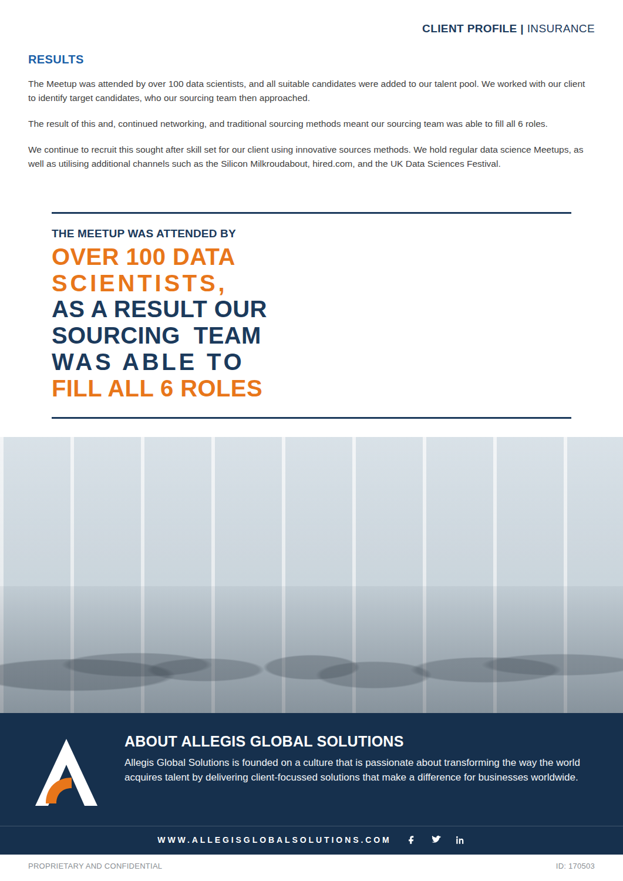CLIENT PROFILE | INSURANCE
RESULTS
The Meetup was attended by over 100 data scientists, and all suitable candidates were added to our talent pool. We worked with our client to identify target candidates, who our sourcing team then approached.
The result of this and, continued networking, and traditional sourcing methods meant our sourcing team was able to fill all 6 roles.
We continue to recruit this sought after skill set for our client using innovative sources methods. We hold regular data science Meetups, as well as utilising additional channels such as the Silicon Milkroudabout, hired.com, and the UK Data Sciences Festival.
THE MEETUP WAS ATTENDED BY
OVER 100 DATA
SCIENTISTS,
AS A RESULT OUR
SOURCING TEAM
WAS ABLE TO
FILL ALL 6 ROLES
ABOUT ALLEGIS GLOBAL SOLUTIONS
Allegis Global Solutions is founded on a culture that is passionate about transforming the way the world acquires talent by delivering client-focussed solutions that make a difference for businesses worldwide.
WWW.ALLEGISGLOBALSOLUTIONS.COM
PROPRIETARY AND CONFIDENTIAL ID: 170503